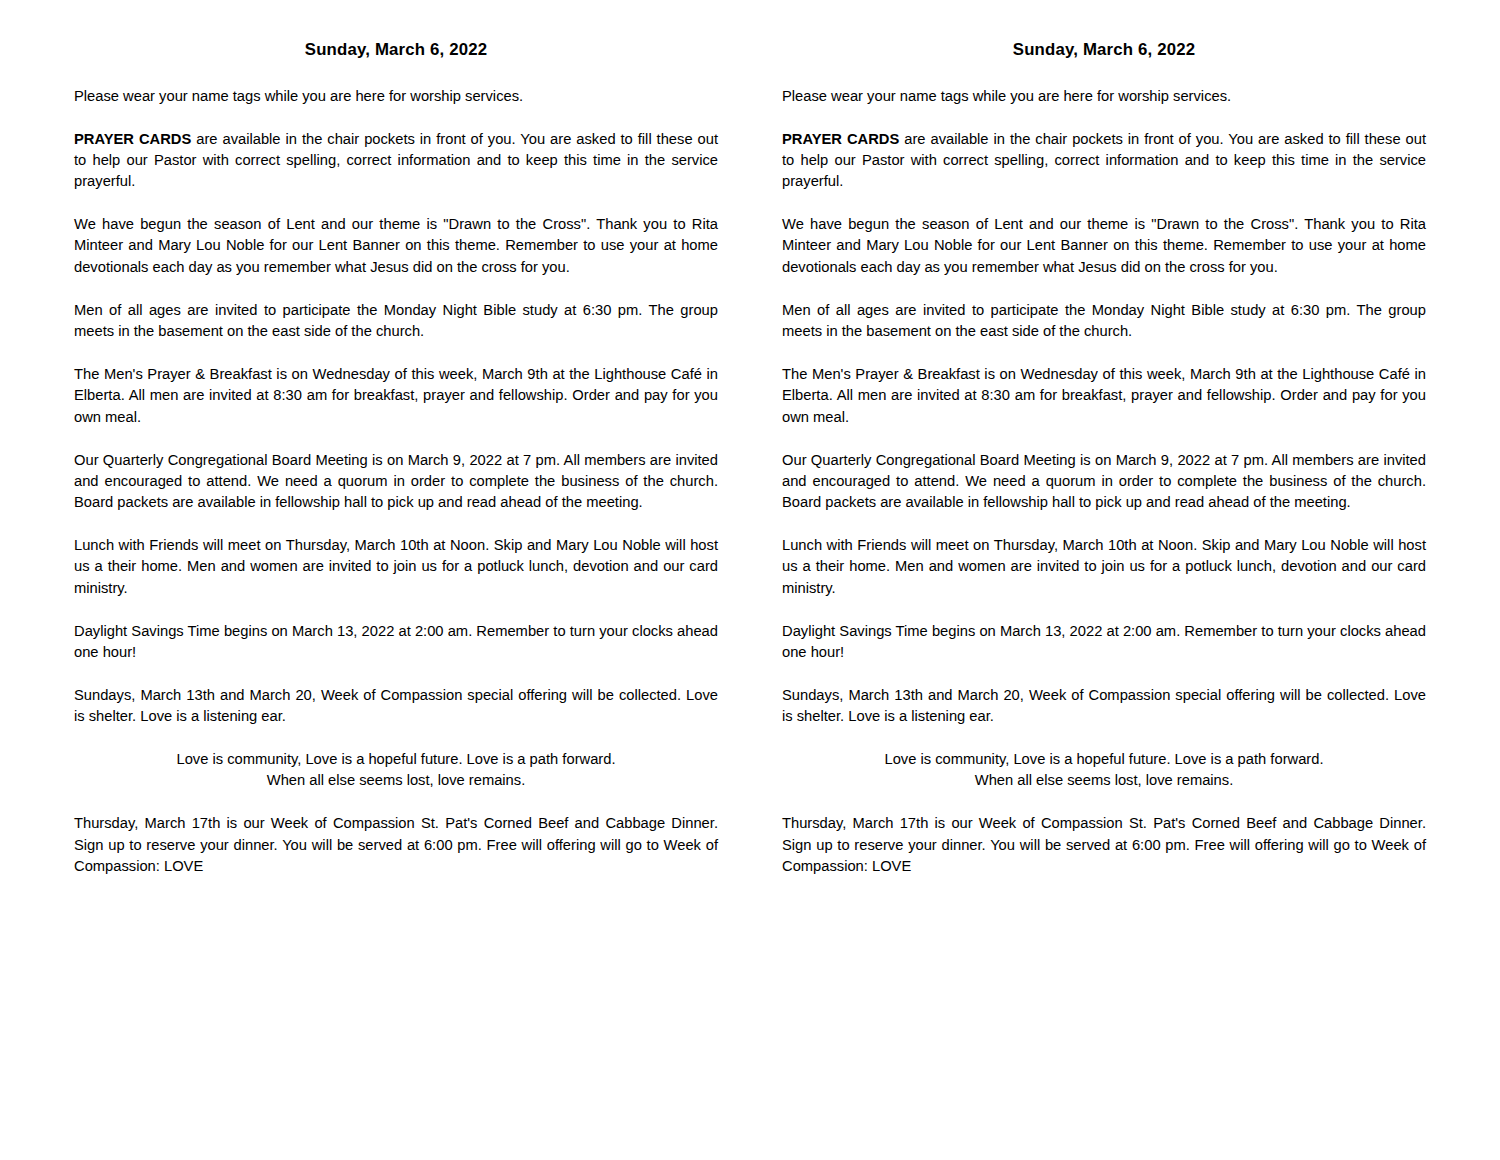Sunday, March 6, 2022
Please wear your name tags while you are here for worship services.
PRAYER CARDS are available in the chair pockets in front of you. You are asked to fill these out to help our Pastor with correct spelling, correct information and to keep this time in the service prayerful.
We have begun the season of Lent and our theme is "Drawn to the Cross". Thank you to Rita Minteer and Mary Lou Noble for our Lent Banner on this theme. Remember to use your at home devotionals each day as you remember what Jesus did on the cross for you.
Men of all ages are invited to participate the Monday Night Bible study at 6:30 pm. The group meets in the basement on the east side of the church.
The Men's Prayer & Breakfast is on Wednesday of this week, March 9th at the Lighthouse Café in Elberta. All men are invited at 8:30 am for breakfast, prayer and fellowship. Order and pay for you own meal.
Our Quarterly Congregational Board Meeting is on March 9, 2022 at 7 pm. All members are invited and encouraged to attend. We need a quorum in order to complete the business of the church. Board packets are available in fellowship hall to pick up and read ahead of the meeting.
Lunch with Friends will meet on Thursday, March 10th at Noon. Skip and Mary Lou Noble will host us a their home. Men and women are invited to join us for a potluck lunch, devotion and our card ministry.
Daylight Savings Time begins on March 13, 2022 at 2:00 am. Remember to turn your clocks ahead one hour!
Sundays, March 13th and March 20, Week of Compassion special offering will be collected. Love is shelter. Love is a listening ear.
Love is community, Love is a hopeful future. Love is a path forward.
When all else seems lost, love remains.
Thursday, March 17th is our Week of Compassion St. Pat's Corned Beef and Cabbage Dinner. Sign up to reserve your dinner. You will be served at 6:00 pm. Free will offering will go to Week of Compassion: LOVE
Sunday, March 6, 2022
Please wear your name tags while you are here for worship services.
PRAYER CARDS are available in the chair pockets in front of you. You are asked to fill these out to help our Pastor with correct spelling, correct information and to keep this time in the service prayerful.
We have begun the season of Lent and our theme is "Drawn to the Cross". Thank you to Rita Minteer and Mary Lou Noble for our Lent Banner on this theme. Remember to use your at home devotionals each day as you remember what Jesus did on the cross for you.
Men of all ages are invited to participate the Monday Night Bible study at 6:30 pm. The group meets in the basement on the east side of the church.
The Men's Prayer & Breakfast is on Wednesday of this week, March 9th at the Lighthouse Café in Elberta. All men are invited at 8:30 am for breakfast, prayer and fellowship. Order and pay for you own meal.
Our Quarterly Congregational Board Meeting is on March 9, 2022 at 7 pm. All members are invited and encouraged to attend. We need a quorum in order to complete the business of the church. Board packets are available in fellowship hall to pick up and read ahead of the meeting.
Lunch with Friends will meet on Thursday, March 10th at Noon. Skip and Mary Lou Noble will host us a their home. Men and women are invited to join us for a potluck lunch, devotion and our card ministry.
Daylight Savings Time begins on March 13, 2022 at 2:00 am. Remember to turn your clocks ahead one hour!
Sundays, March 13th and March 20, Week of Compassion special offering will be collected. Love is shelter. Love is a listening ear.
Love is community, Love is a hopeful future. Love is a path forward.
When all else seems lost, love remains.
Thursday, March 17th is our Week of Compassion St. Pat's Corned Beef and Cabbage Dinner. Sign up to reserve your dinner. You will be served at 6:00 pm. Free will offering will go to Week of Compassion: LOVE